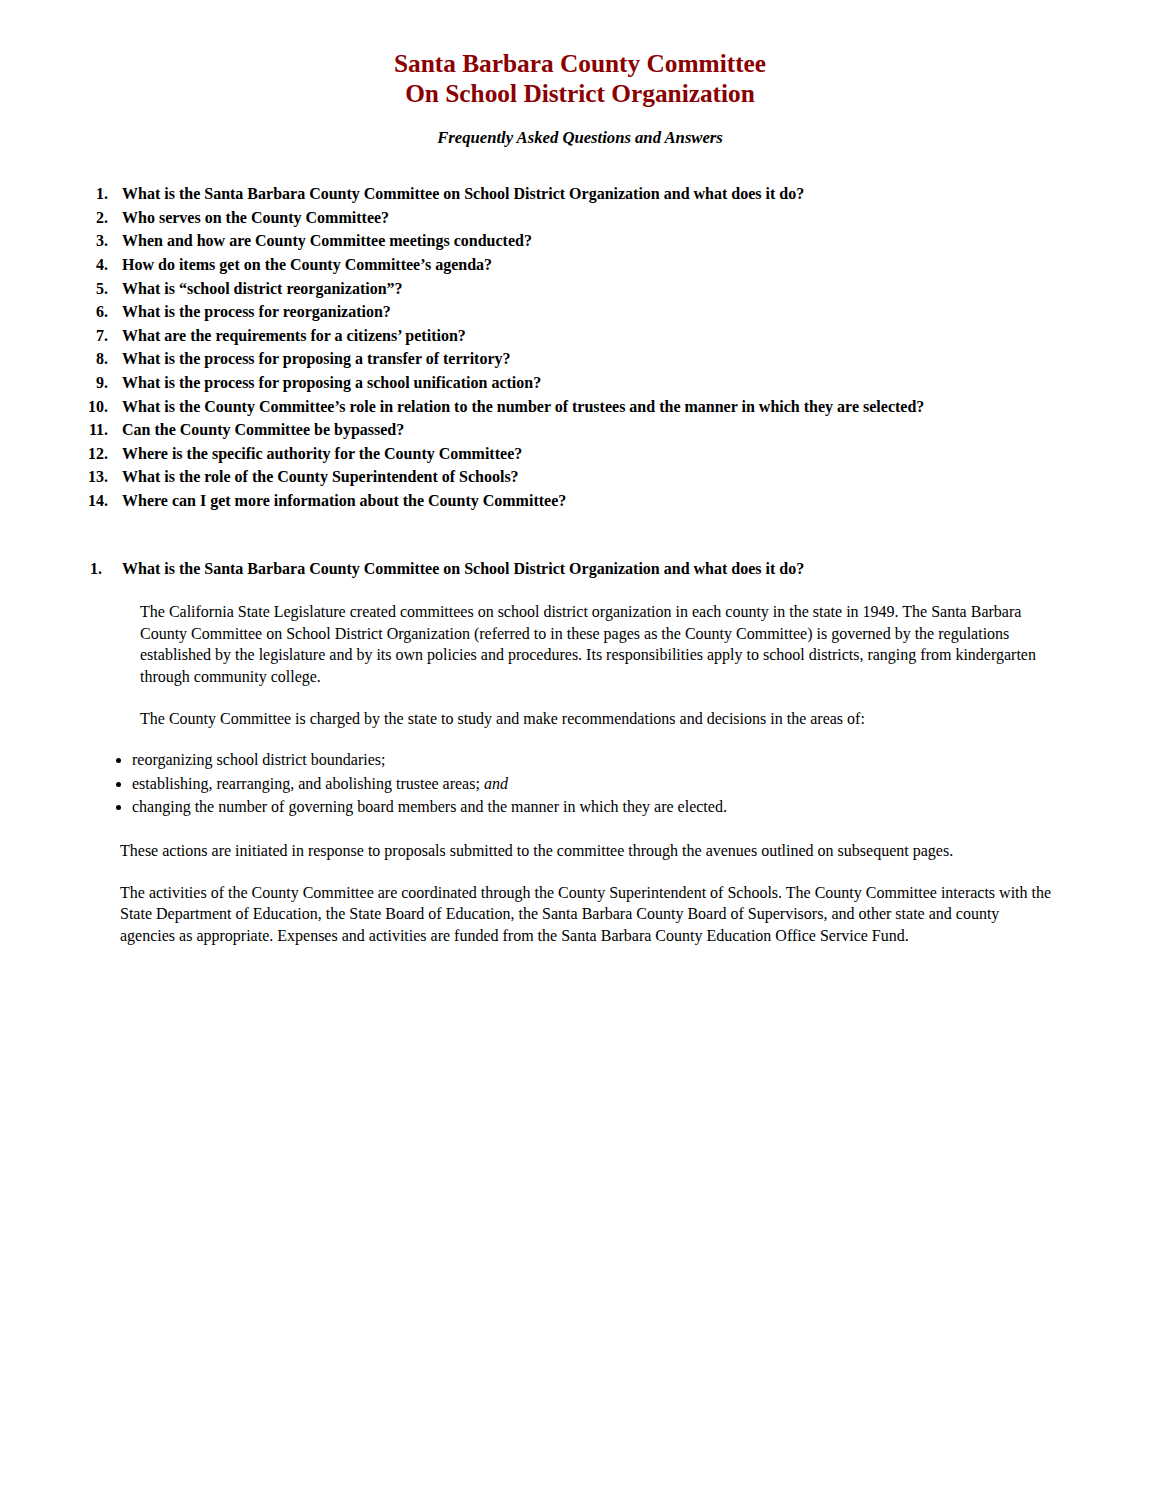Santa Barbara County CommitteeOn School District Organization
Frequently Asked Questions and Answers
What is the Santa Barbara County Committee on School District Organization and what does it do?
Who serves on the County Committee?
When and how are County Committee meetings conducted?
How do items get on the County Committee’s agenda?
What is “school district reorganization”?
What is the process for reorganization?
What are the requirements for a citizens’ petition?
What is the process for proposing a transfer of territory?
What is the process for proposing a school unification action?
What is the County Committee’s role in relation to the number of trustees and the manner in which they are selected?
Can the County Committee be bypassed?
Where is the specific authority for the County Committee?
What is the role of the County Superintendent of Schools?
Where can I get more information about the County Committee?
1. What is the Santa Barbara County Committee on School District Organization and what does it do?
The California State Legislature created committees on school district organization in each county in the state in 1949. The Santa Barbara County Committee on School District Organization (referred to in these pages as the County Committee) is governed by the regulations established by the legislature and by its own policies and procedures. Its responsibilities apply to school districts, ranging from kindergarten through community college.
The County Committee is charged by the state to study and make recommendations and decisions in the areas of:
reorganizing school district boundaries;
establishing, rearranging, and abolishing trustee areas; and
changing the number of governing board members and the manner in which they are elected.
These actions are initiated in response to proposals submitted to the committee through the avenues outlined on subsequent pages.
The activities of the County Committee are coordinated through the County Superintendent of Schools. The County Committee interacts with the State Department of Education, the State Board of Education, the Santa Barbara County Board of Supervisors, and other state and county agencies as appropriate. Expenses and activities are funded from the Santa Barbara County Education Office Service Fund.